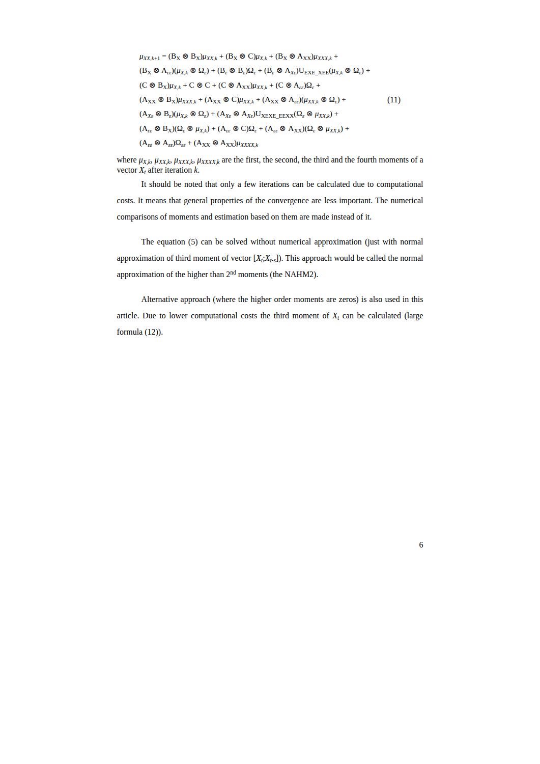μXX,k+1 = (BX ⊗ BX)μXX,k + (BX ⊗ C)μX,k + (BX ⊗ AXX)μXXX,k + (BX ⊗ Aεε)(μX,k ⊗ Ωε) + (Bε ⊗ Bε)Ωε + (Bε ⊗ AXε)UEXE_XEE(μX,k ⊗ Ωε) + (C ⊗ BX)μX,k + C ⊗ C + (C ⊗ AXX)μXX,k + (C ⊗ Aεε)Ωε + (AXX ⊗ BX)μXXX,k + (AXX ⊗ C)μXX,k + (AXX ⊗ Aεε)(μXX,k ⊗ Ωε) + (AXε ⊗ Bε)(μX,k ⊗ Ωε) + (AXε ⊗ AXε)UXEXE_EEXX(Ωε ⊗ μXX,k) + (Aεε ⊗ BX)(Ωε ⊗ μX,k) + (Aεε ⊗ C)Ωε + (Aεε ⊗ AXX)(Ωε ⊗ μXX,k) + (Aεε ⊗ Aεε)Ωεε + (AXX ⊗ AXX)μXXXX,k
(11)
where μX,k, μXX,k, μXXX,k, μXXXX,k are the first, the second, the third and the fourth moments of a vector Xt after iteration k.
It should be noted that only a few iterations can be calculated due to computational costs. It means that general properties of the convergence are less important. The numerical comparisons of moments and estimation based on them are made instead of it.
The equation (5) can be solved without numerical approximation (just with normal approximation of third moment of vector [Xt;Xt-s]). This approach would be called the normal approximation of the higher than 2nd moments (the NAHM2).
Alternative approach (where the higher order moments are zeros) is also used in this article. Due to lower computational costs the third moment of Xt can be calculated (large formula (12)).
6